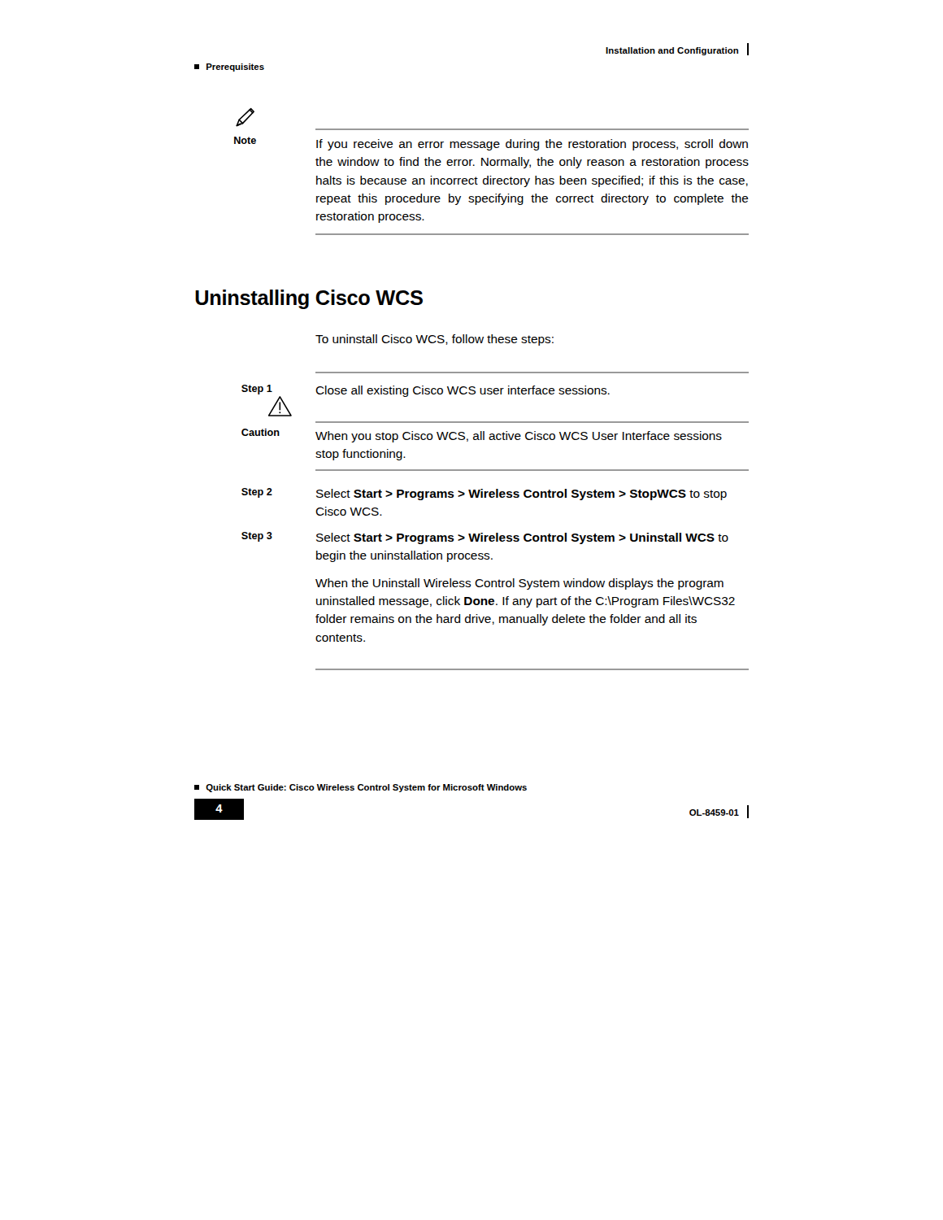Installation and Configuration
Prerequisites
Note
If you receive an error message during the restoration process, scroll down the window to find the error. Normally, the only reason a restoration process halts is because an incorrect directory has been specified; if this is the case, repeat this procedure by specifying the correct directory to complete the restoration process.
Uninstalling Cisco WCS
To uninstall Cisco WCS, follow these steps:
Step 1
Close all existing Cisco WCS user interface sessions.
Caution
When you stop Cisco WCS, all active Cisco WCS User Interface sessions stop functioning.
Step 2
Select Start > Programs > Wireless Control System > StopWCS to stop Cisco WCS.
Step 3
Select Start > Programs > Wireless Control System > Uninstall WCS to begin the uninstallation process.
When the Uninstall Wireless Control System window displays the program uninstalled message, click Done. If any part of the C:\Program Files\WCS32 folder remains on the hard drive, manually delete the folder and all its contents.
Quick Start Guide: Cisco Wireless Control System for Microsoft Windows
4 OL-8459-01